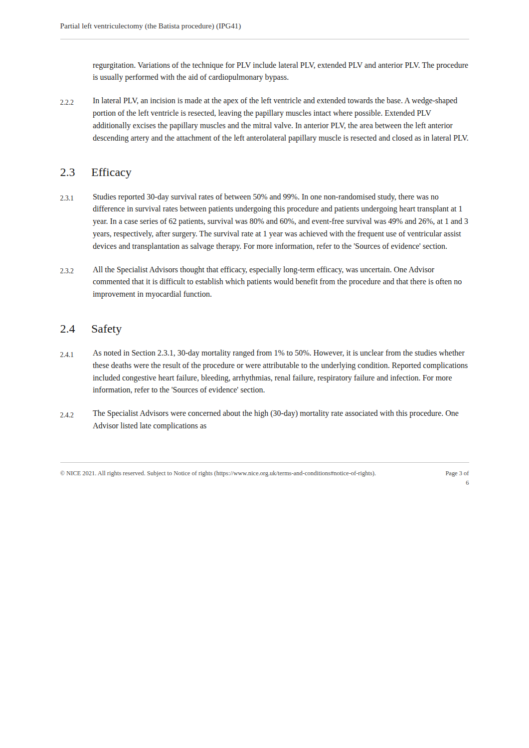Partial left ventriculectomy (the Batista procedure) (IPG41)
regurgitation. Variations of the technique for PLV include lateral PLV, extended PLV and anterior PLV. The procedure is usually performed with the aid of cardiopulmonary bypass.
2.2.2
In lateral PLV, an incision is made at the apex of the left ventricle and extended towards the base. A wedge-shaped portion of the left ventricle is resected, leaving the papillary muscles intact where possible. Extended PLV additionally excises the papillary muscles and the mitral valve. In anterior PLV, the area between the left anterior descending artery and the attachment of the left anterolateral papillary muscle is resected and closed as in lateral PLV.
2.3 Efficacy
2.3.1
Studies reported 30-day survival rates of between 50% and 99%. In one non-randomised study, there was no difference in survival rates between patients undergoing this procedure and patients undergoing heart transplant at 1 year. In a case series of 62 patients, survival was 80% and 60%, and event-free survival was 49% and 26%, at 1 and 3 years, respectively, after surgery. The survival rate at 1 year was achieved with the frequent use of ventricular assist devices and transplantation as salvage therapy. For more information, refer to the 'Sources of evidence' section.
2.3.2
All the Specialist Advisors thought that efficacy, especially long-term efficacy, was uncertain. One Advisor commented that it is difficult to establish which patients would benefit from the procedure and that there is often no improvement in myocardial function.
2.4 Safety
2.4.1
As noted in Section 2.3.1, 30-day mortality ranged from 1% to 50%. However, it is unclear from the studies whether these deaths were the result of the procedure or were attributable to the underlying condition. Reported complications included congestive heart failure, bleeding, arrhythmias, renal failure, respiratory failure and infection. For more information, refer to the 'Sources of evidence' section.
2.4.2
The Specialist Advisors were concerned about the high (30-day) mortality rate associated with this procedure. One Advisor listed late complications as
© NICE 2021. All rights reserved. Subject to Notice of rights (https://www.nice.org.uk/terms-and-conditions#notice-of-rights).
Page 3 of
6